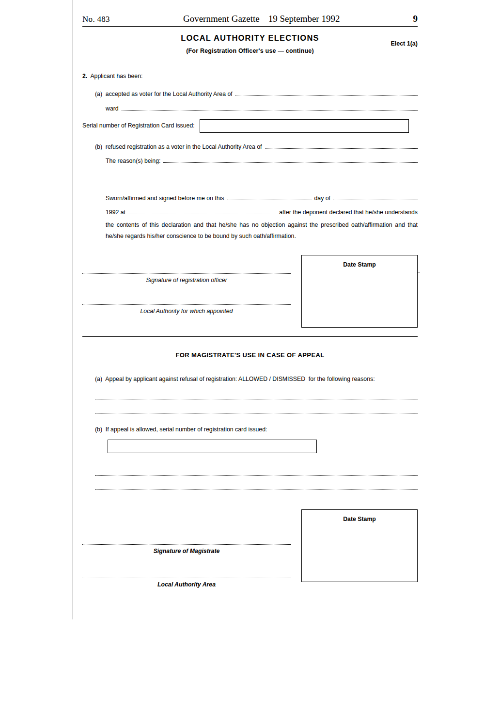No. 483
Government Gazette 19 September 1992
9
LOCAL AUTHORITY ELECTIONS
Elect 1(a)
(For Registration Officer's use — continue)
2. Applicant has been:
(a) accepted as voter for the Local Authority Area of
ward
Serial number of Registration Card issued:
(b) refused registration as a voter in the Local Authority Area of
The reason(s) being:
Sworn/affirmed and signed before me on this day of
1992 at after the deponent declared that he/she understands
the contents of this declaration and that he/she has no objection against the prescribed oath/affirmation and that he/she regards his/her conscience to be bound by such oath/affirmation.
Signature of registration officer
Local Authority for which appointed
Date Stamp
FOR MAGISTRATE'S USE IN CASE OF APPEAL
(a) Appeal by applicant against refusal of registration: ALLOWED / DISMISSED for the following reasons:
(b) If appeal is allowed, serial number of registration card issued:
Signature of Magistrate
Local Authority Area
Date Stamp